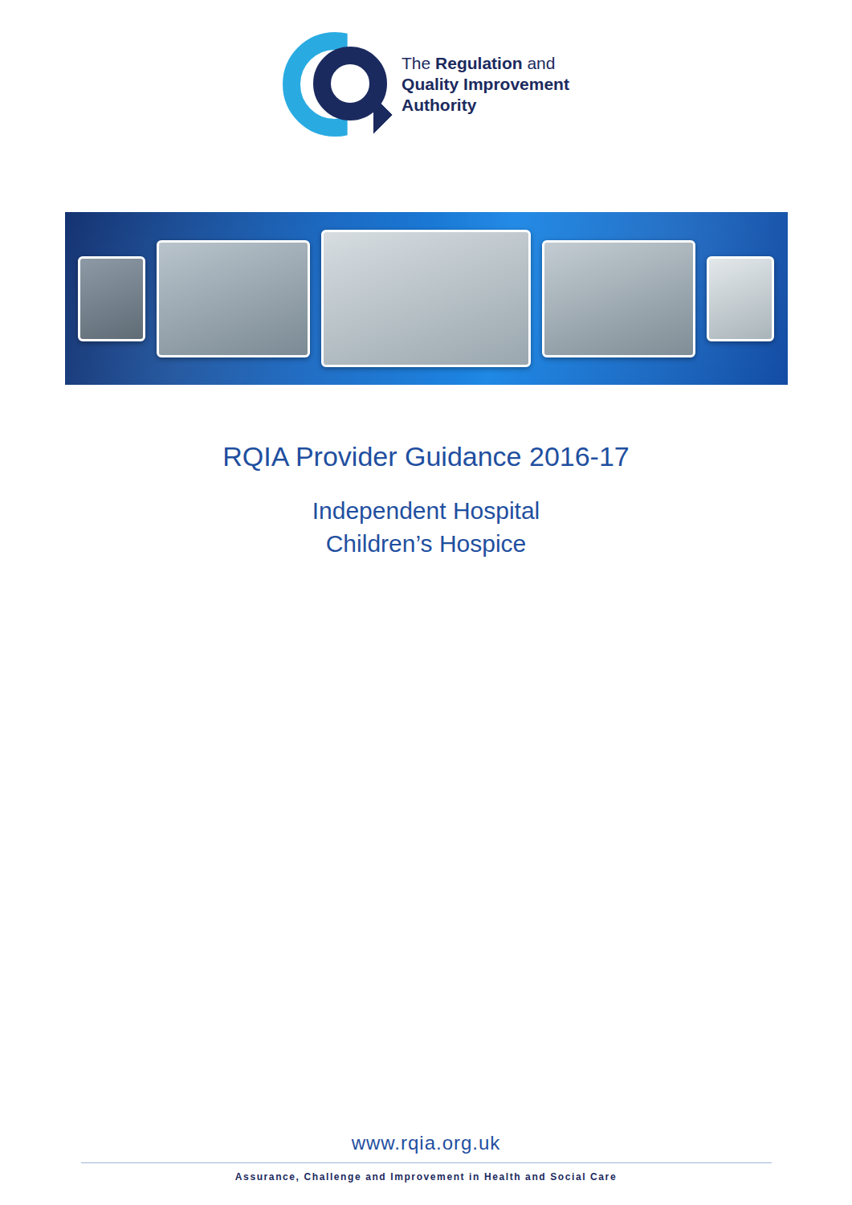The Regulation and
Quality Improvement
Authority
RQIA Provider Guidance 2016-17
Independent Hospital
Children’s Hospice
www.rqia.org.uk
Assurance, Challenge and Improvement in Health and Social Care